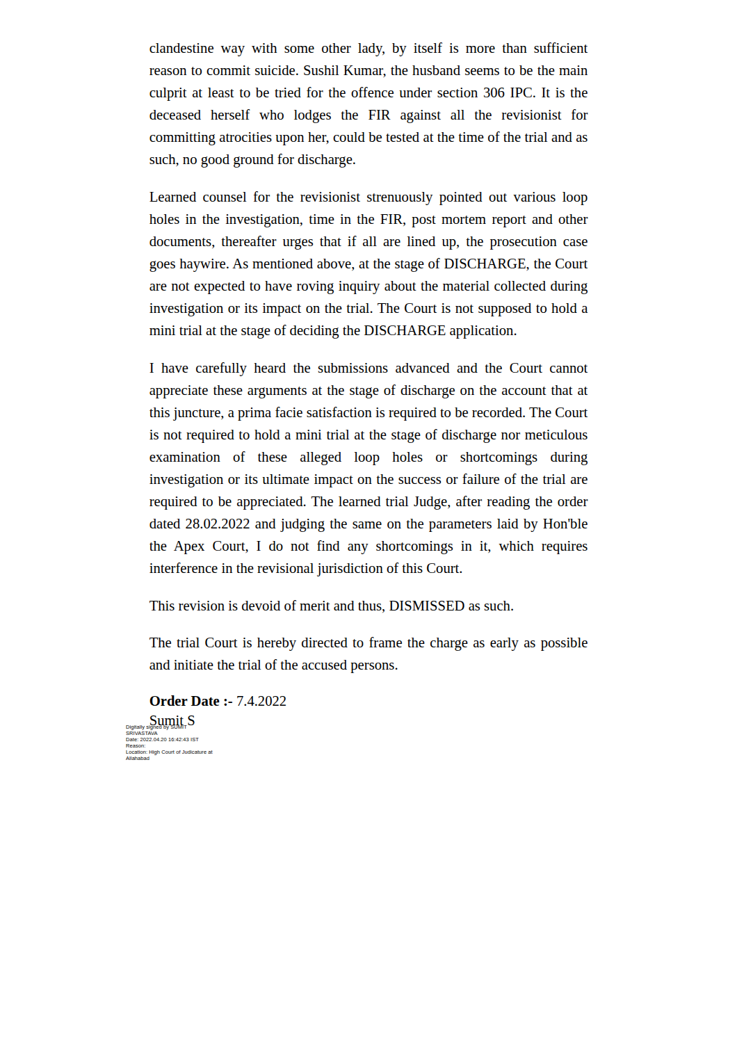clandestine way with some other lady, by itself is more than sufficient reason to commit suicide. Sushil Kumar, the husband seems to be the main culprit at least to be tried for the offence under section 306 IPC. It is the deceased herself who lodges the FIR against all the revisionist for committing atrocities upon her, could be tested at the time of the trial and as such, no good ground for discharge.
Learned counsel for the revisionist strenuously pointed out various loop holes in the investigation, time in the FIR, post mortem report and other documents, thereafter urges that if all are lined up, the prosecution case goes haywire. As mentioned above, at the stage of DISCHARGE, the Court are not expected to have roving inquiry about the material collected during investigation or its impact on the trial. The Court is not supposed to hold a mini trial at the stage of deciding the DISCHARGE application.
I have carefully heard the submissions advanced and the Court cannot appreciate these arguments at the stage of discharge on the account that at this juncture, a prima facie satisfaction is required to be recorded. The Court is not required to hold a mini trial at the stage of discharge nor meticulous examination of these alleged loop holes or shortcomings during investigation or its ultimate impact on the success or failure of the trial are required to be appreciated. The learned trial Judge, after reading the order dated 28.02.2022 and judging the same on the parameters laid by Hon'ble the Apex Court, I do not find any shortcomings in it, which requires interference in the revisional jurisdiction of this Court.
This revision is devoid of merit and thus, DISMISSED as such.
The trial Court is hereby directed to frame the charge as early as possible and initiate the trial of the accused persons.
Order Date :- 7.4.2022
Sumit S
Digitally signed by SUMIT
SRIVASTAVA
Date: 2022.04.20 16:42:43 IST
Reason:
Location: High Court of Judicature at
Allahabad